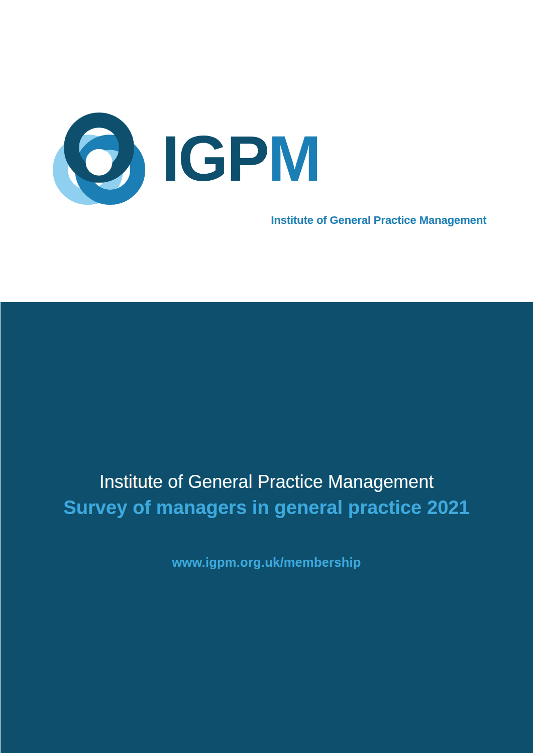IGPM
Institute of General Practice Management
Institute of General Practice Management
Survey of managers in general practice 2021
www.igpm.org.uk/membership